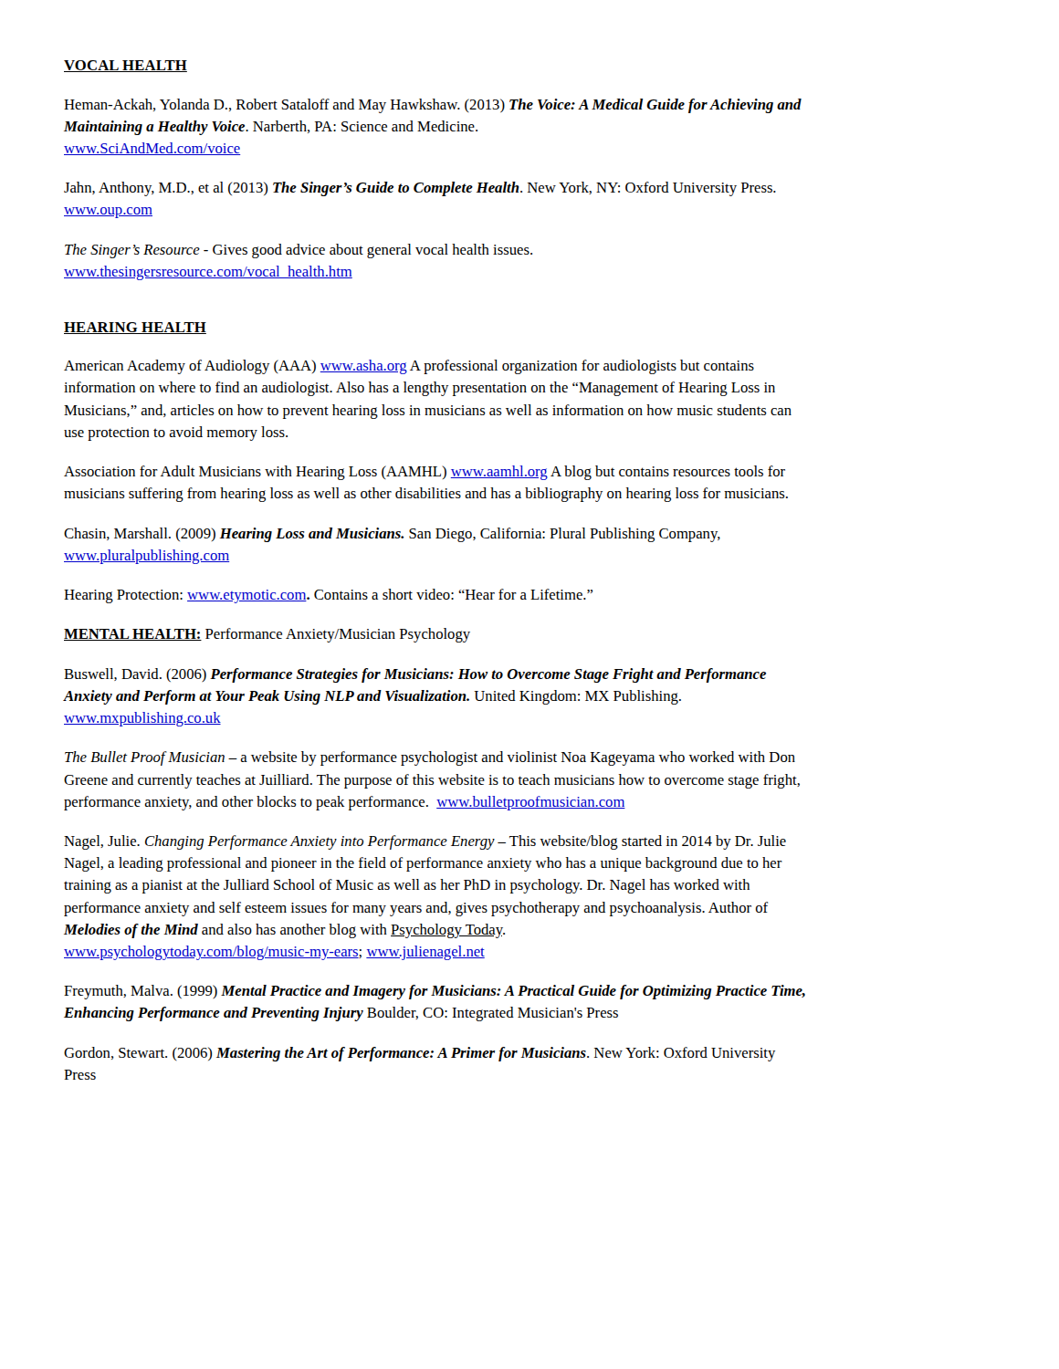VOCAL HEALTH
Heman-Ackah, Yolanda D., Robert Sataloff and May Hawkshaw. (2013) The Voice: A Medical Guide for Achieving and Maintaining a Healthy Voice. Narberth, PA: Science and Medicine.
www.SciAndMed.com/voice
Jahn, Anthony, M.D., et al (2013) The Singer’s Guide to Complete Health. New York, NY: Oxford University Press. www.oup.com
The Singer’s Resource - Gives good advice about general vocal health issues.
www.thesingersresource.com/vocal_health.htm
HEARING HEALTH
American Academy of Audiology (AAA) www.asha.org A professional organization for audiologists but contains information on where to find an audiologist. Also has a lengthy presentation on the “Management of Hearing Loss in Musicians,” and, articles on how to prevent hearing loss in musicians as well as information on how music students can use protection to avoid memory loss.
Association for Adult Musicians with Hearing Loss (AAMHL) www.aamhl.org A blog but contains resources tools for musicians suffering from hearing loss as well as other disabilities and has a bibliography on hearing loss for musicians.
Chasin, Marshall. (2009) Hearing Loss and Musicians. San Diego, California: Plural Publishing Company, www.pluralpublishing.com
Hearing Protection: www.etymotic.com. Contains a short video: “Hear for a Lifetime.”
MENTAL HEALTH: Performance Anxiety/Musician Psychology
Buswell, David. (2006) Performance Strategies for Musicians: How to Overcome Stage Fright and Performance Anxiety and Perform at Your Peak Using NLP and Visualization. United Kingdom: MX Publishing. www.mxpublishing.co.uk
The Bullet Proof Musician – a website by performance psychologist and violinist Noa Kageyama who worked with Don Greene and currently teaches at Juilliard. The purpose of this website is to teach musicians how to overcome stage fright, performance anxiety, and other blocks to peak performance. www.bulletproofmusician.com
Nagel, Julie. Changing Performance Anxiety into Performance Energy – This website/blog started in 2014 by Dr. Julie Nagel, a leading professional and pioneer in the field of performance anxiety who has a unique background due to her training as a pianist at the Julliard School of Music as well as her PhD in psychology. Dr. Nagel has worked with performance anxiety and self esteem issues for many years and, gives psychotherapy and psychoanalysis. Author of Melodies of the Mind and also has another blog with Psychology Today.
www.psychologytoday.com/blog/music-my-ears; www.julienagel.net
Freymuth, Malva. (1999) Mental Practice and Imagery for Musicians: A Practical Guide for Optimizing Practice Time, Enhancing Performance and Preventing Injury Boulder, CO: Integrated Musician's Press
Gordon, Stewart. (2006) Mastering the Art of Performance: A Primer for Musicians. New York: Oxford University Press